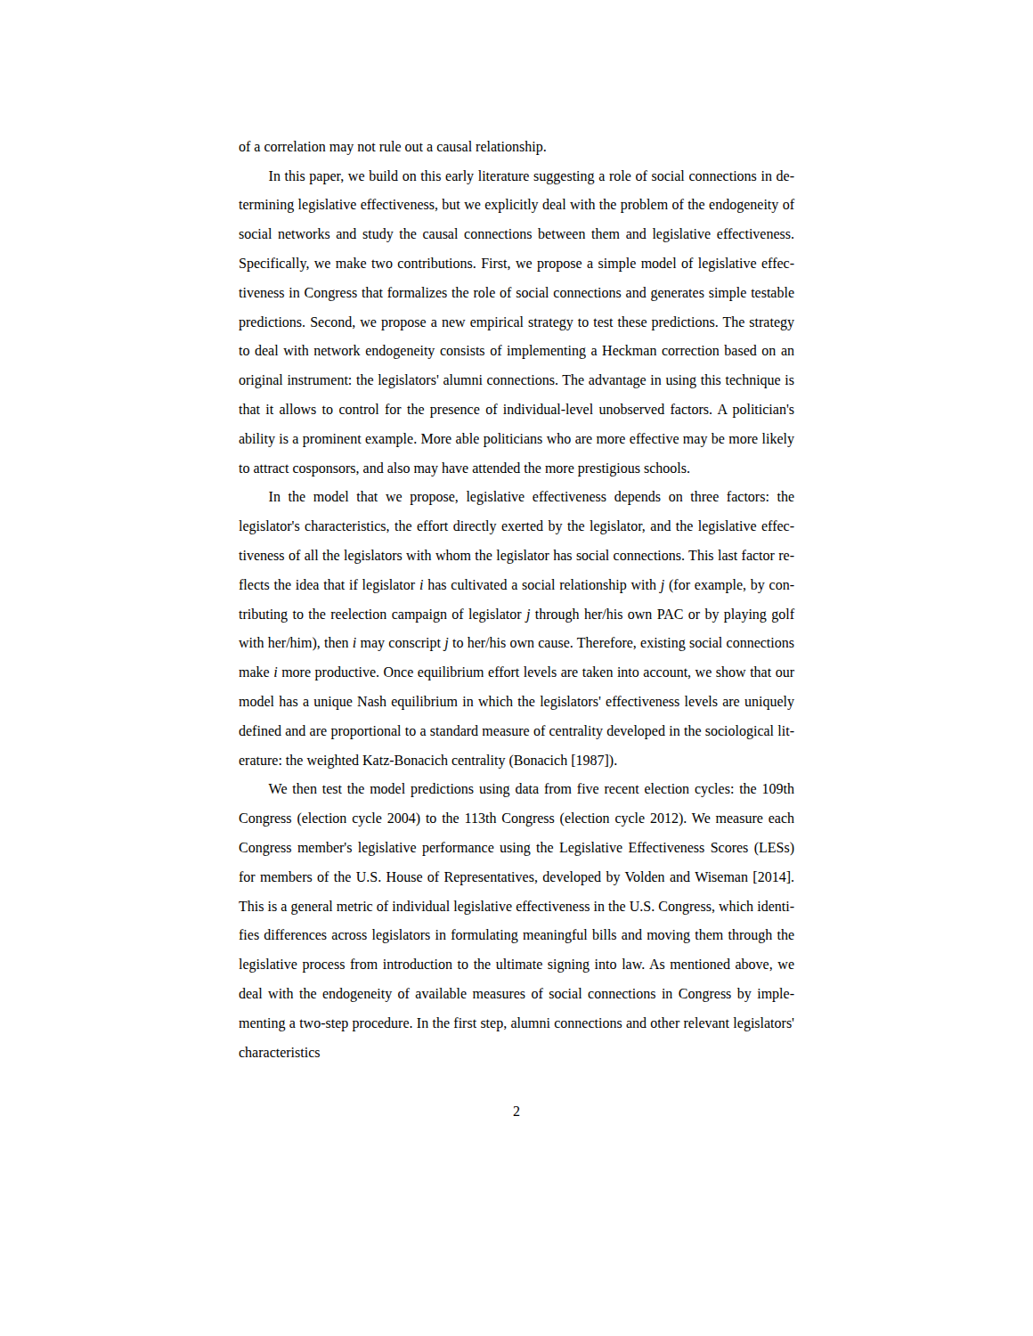of a correlation may not rule out a causal relationship.
In this paper, we build on this early literature suggesting a role of social connections in determining legislative effectiveness, but we explicitly deal with the problem of the endogeneity of social networks and study the causal connections between them and legislative effectiveness. Specifically, we make two contributions. First, we propose a simple model of legislative effectiveness in Congress that formalizes the role of social connections and generates simple testable predictions. Second, we propose a new empirical strategy to test these predictions. The strategy to deal with network endogeneity consists of implementing a Heckman correction based on an original instrument: the legislators' alumni connections. The advantage in using this technique is that it allows to control for the presence of individual-level unobserved factors. A politician's ability is a prominent example. More able politicians who are more effective may be more likely to attract cosponsors, and also may have attended the more prestigious schools.
In the model that we propose, legislative effectiveness depends on three factors: the legislator's characteristics, the effort directly exerted by the legislator, and the legislative effectiveness of all the legislators with whom the legislator has social connections. This last factor reflects the idea that if legislator i has cultivated a social relationship with j (for example, by contributing to the reelection campaign of legislator j through her/his own PAC or by playing golf with her/him), then i may conscript j to her/his own cause. Therefore, existing social connections make i more productive. Once equilibrium effort levels are taken into account, we show that our model has a unique Nash equilibrium in which the legislators' effectiveness levels are uniquely defined and are proportional to a standard measure of centrality developed in the sociological literature: the weighted Katz-Bonacich centrality (Bonacich [1987]).
We then test the model predictions using data from five recent election cycles: the 109th Congress (election cycle 2004) to the 113th Congress (election cycle 2012). We measure each Congress member's legislative performance using the Legislative Effectiveness Scores (LESs) for members of the U.S. House of Representatives, developed by Volden and Wiseman [2014]. This is a general metric of individual legislative effectiveness in the U.S. Congress, which identifies differences across legislators in formulating meaningful bills and moving them through the legislative process from introduction to the ultimate signing into law. As mentioned above, we deal with the endogeneity of available measures of social connections in Congress by implementing a two-step procedure. In the first step, alumni connections and other relevant legislators' characteristics
2